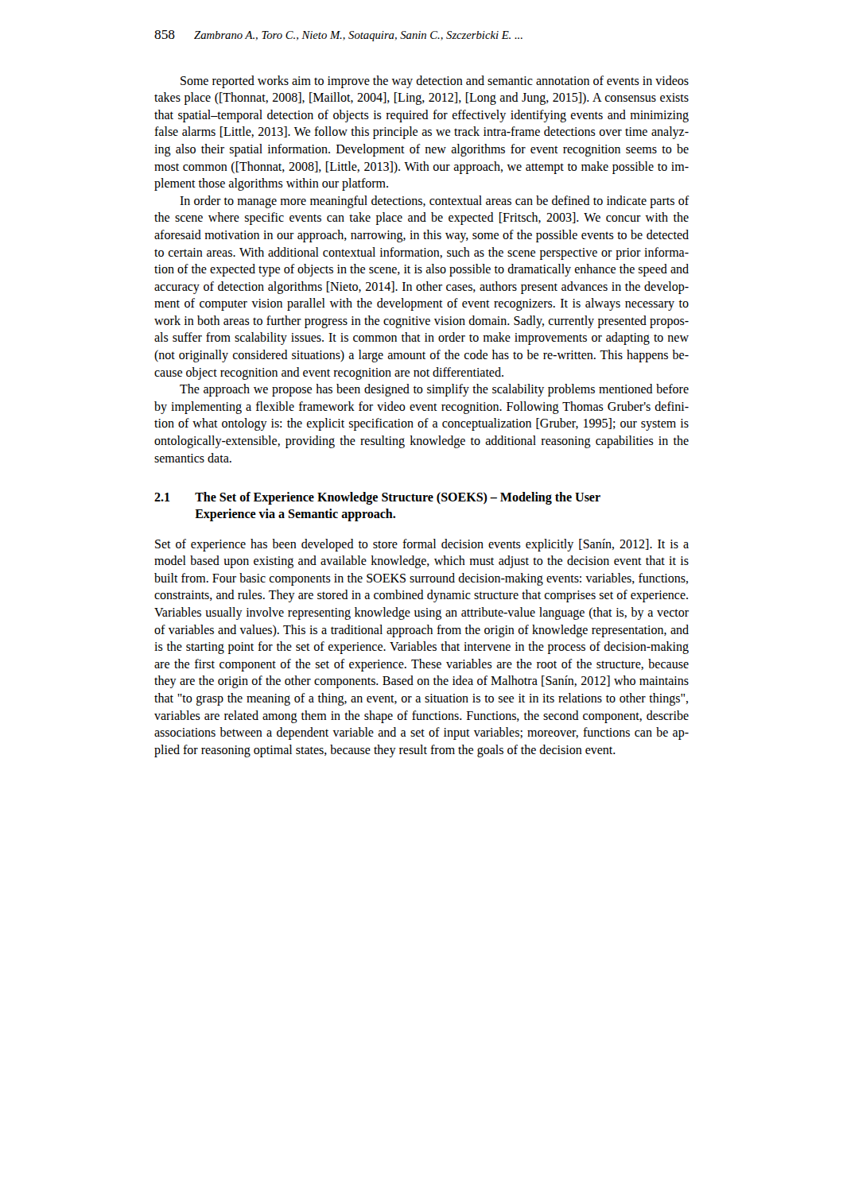858 Zambrano A., Toro C., Nieto M., Sotaquira, Sanin C., Szczerbicki E. ...
Some reported works aim to improve the way detection and semantic annotation of events in videos takes place ([Thonnat, 2008], [Maillot, 2004], [Ling, 2012], [Long and Jung, 2015]). A consensus exists that spatial–temporal detection of objects is required for effectively identifying events and minimizing false alarms [Little, 2013]. We follow this principle as we track intra-frame detections over time analyzing also their spatial information. Development of new algorithms for event recognition seems to be most common ([Thonnat, 2008], [Little, 2013]). With our approach, we attempt to make possible to implement those algorithms within our platform.
In order to manage more meaningful detections, contextual areas can be defined to indicate parts of the scene where specific events can take place and be expected [Fritsch, 2003]. We concur with the aforesaid motivation in our approach, narrowing, in this way, some of the possible events to be detected to certain areas. With additional contextual information, such as the scene perspective or prior information of the expected type of objects in the scene, it is also possible to dramatically enhance the speed and accuracy of detection algorithms [Nieto, 2014]. In other cases, authors present advances in the development of computer vision parallel with the development of event recognizers. It is always necessary to work in both areas to further progress in the cognitive vision domain. Sadly, currently presented proposals suffer from scalability issues. It is common that in order to make improvements or adapting to new (not originally considered situations) a large amount of the code has to be re-written. This happens because object recognition and event recognition are not differentiated.
The approach we propose has been designed to simplify the scalability problems mentioned before by implementing a flexible framework for video event recognition. Following Thomas Gruber's definition of what ontology is: the explicit specification of a conceptualization [Gruber, 1995]; our system is ontologically-extensible, providing the resulting knowledge to additional reasoning capabilities in the semantics data.
2.1 The Set of Experience Knowledge Structure (SOEKS) – Modeling the User Experience via a Semantic approach.
Set of experience has been developed to store formal decision events explicitly [Sanín, 2012]. It is a model based upon existing and available knowledge, which must adjust to the decision event that it is built from. Four basic components in the SOEKS surround decision-making events: variables, functions, constraints, and rules. They are stored in a combined dynamic structure that comprises set of experience. Variables usually involve representing knowledge using an attribute-value language (that is, by a vector of variables and values). This is a traditional approach from the origin of knowledge representation, and is the starting point for the set of experience. Variables that intervene in the process of decision-making are the first component of the set of experience. These variables are the root of the structure, because they are the origin of the other components. Based on the idea of Malhotra [Sanín, 2012] who maintains that "to grasp the meaning of a thing, an event, or a situation is to see it in its relations to other things", variables are related among them in the shape of functions. Functions, the second component, describe associations between a dependent variable and a set of input variables; moreover, functions can be applied for reasoning optimal states, because they result from the goals of the decision event.